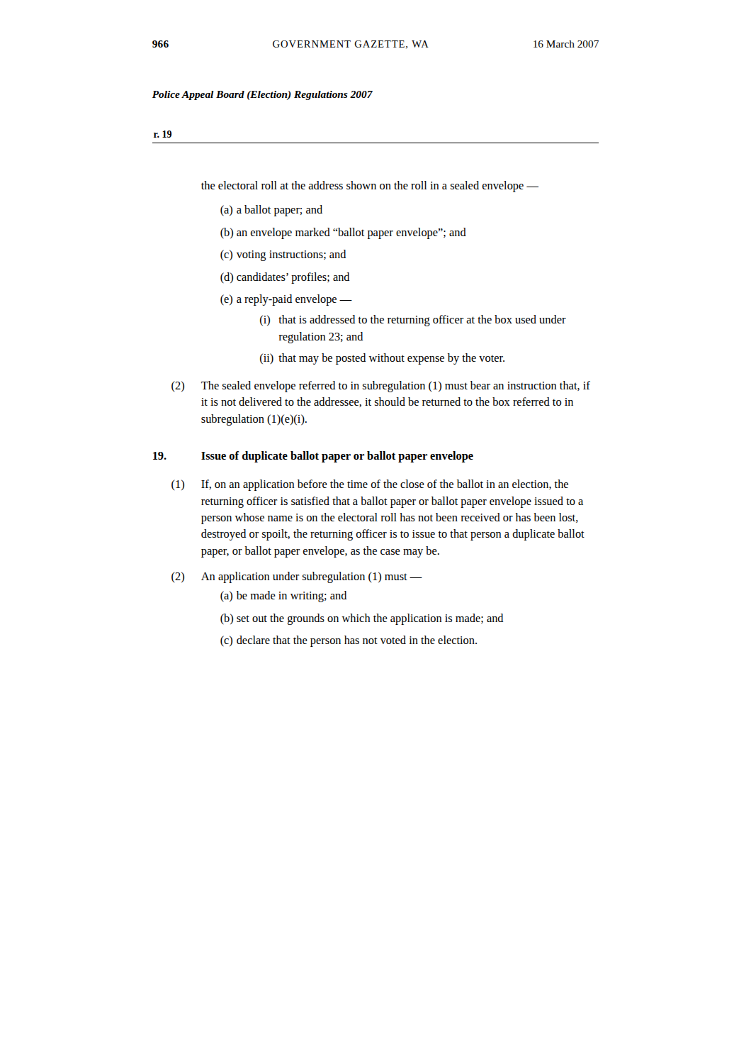966
GOVERNMENT GAZETTE, WA
16 March 2007
Police Appeal Board (Election) Regulations 2007
r. 19
the electoral roll at the address shown on the roll in a sealed envelope —
(a) a ballot paper; and
(b) an envelope marked “ballot paper envelope”; and
(c) voting instructions; and
(d) candidates’ profiles; and
(e) a reply-paid envelope —
(i) that is addressed to the returning officer at the box used under regulation 23; and
(ii) that may be posted without expense by the voter.
(2)
The sealed envelope referred to in subregulation (1) must bear an instruction that, if it is not delivered to the addressee, it should be returned to the box referred to in subregulation (1)(e)(i).
19.
Issue of duplicate ballot paper or ballot paper envelope
(1)
If, on an application before the time of the close of the ballot in an election, the returning officer is satisfied that a ballot paper or ballot paper envelope issued to a person whose name is on the electoral roll has not been received or has been lost, destroyed or spoilt, the returning officer is to issue to that person a duplicate ballot paper, or ballot paper envelope, as the case may be.
(2)
An application under subregulation (1) must —
(a) be made in writing; and
(b) set out the grounds on which the application is made; and
(c) declare that the person has not voted in the election.